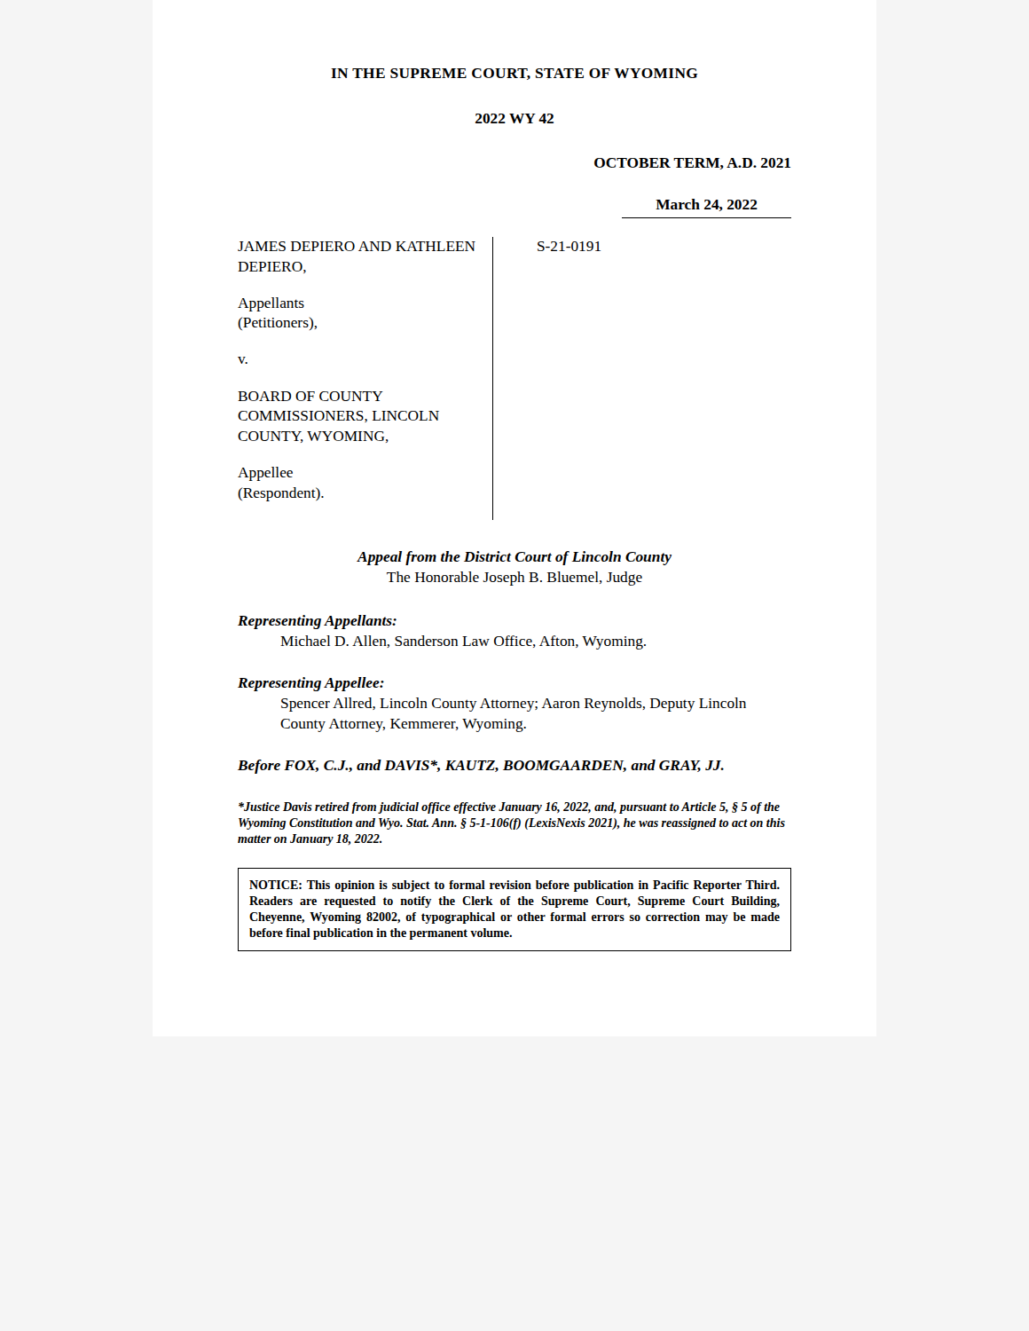IN THE SUPREME COURT, STATE OF WYOMING
2022 WY 42
OCTOBER TERM, A.D. 2021
March 24, 2022
| JAMES DEPIERO and KATHLEEN DEPIERO, Appellants (Petitioners), v. BOARD OF COUNTY COMMISSIONERS, LINCOLN COUNTY, WYOMING, Appellee (Respondent). | | S-21-0191 |
Appeal from the District Court of Lincoln County
The Honorable Joseph B. Bluemel, Judge
Representing Appellants:
Michael D. Allen, Sanderson Law Office, Afton, Wyoming.
Representing Appellee:
Spencer Allred, Lincoln County Attorney; Aaron Reynolds, Deputy Lincoln County Attorney, Kemmerer, Wyoming.
Before FOX, C.J., and DAVIS*, KAUTZ, BOOMGAARDEN, and GRAY, JJ.
*Justice Davis retired from judicial office effective January 16, 2022, and, pursuant to Article 5, § 5 of the Wyoming Constitution and Wyo. Stat. Ann. § 5-1-106(f) (LexisNexis 2021), he was reassigned to act on this matter on January 18, 2022.
NOTICE: This opinion is subject to formal revision before publication in Pacific Reporter Third. Readers are requested to notify the Clerk of the Supreme Court, Supreme Court Building, Cheyenne, Wyoming 82002, of typographical or other formal errors so correction may be made before final publication in the permanent volume.